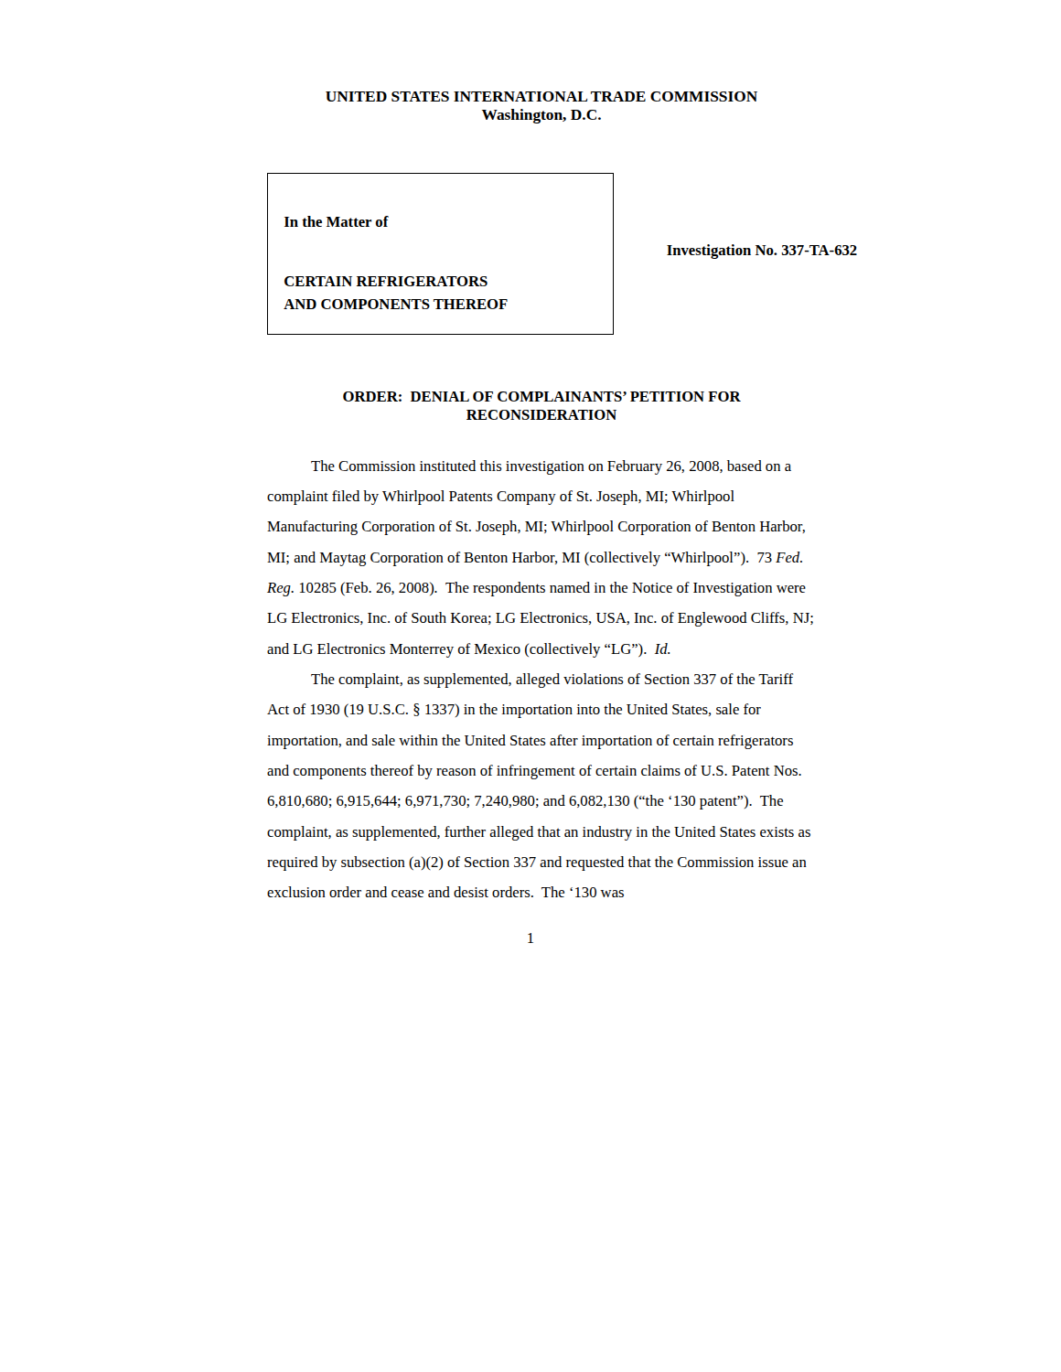UNITED STATES INTERNATIONAL TRADE COMMISSION
Washington, D.C.
In the Matter of
CERTAIN REFRIGERATORS
AND COMPONENTS THEREOF
Investigation No. 337-TA-632
ORDER: DENIAL OF COMPLAINANTS’ PETITION FOR RECONSIDERATION
The Commission instituted this investigation on February 26, 2008, based on a complaint filed by Whirlpool Patents Company of St. Joseph, MI; Whirlpool Manufacturing Corporation of St. Joseph, MI; Whirlpool Corporation of Benton Harbor, MI; and Maytag Corporation of Benton Harbor, MI (collectively “Whirlpool”). 73 Fed. Reg. 10285 (Feb. 26, 2008). The respondents named in the Notice of Investigation were LG Electronics, Inc. of South Korea; LG Electronics, USA, Inc. of Englewood Cliffs, NJ; and LG Electronics Monterrey of Mexico (collectively “LG”). Id.
The complaint, as supplemented, alleged violations of Section 337 of the Tariff Act of 1930 (19 U.S.C. § 1337) in the importation into the United States, sale for importation, and sale within the United States after importation of certain refrigerators and components thereof by reason of infringement of certain claims of U.S. Patent Nos. 6,810,680; 6,915,644; 6,971,730; 7,240,980; and 6,082,130 (“the ‘130 patent”). The complaint, as supplemented, further alleged that an industry in the United States exists as required by subsection (a)(2) of Section 337 and requested that the Commission issue an exclusion order and cease and desist orders. The ‘130 was
1